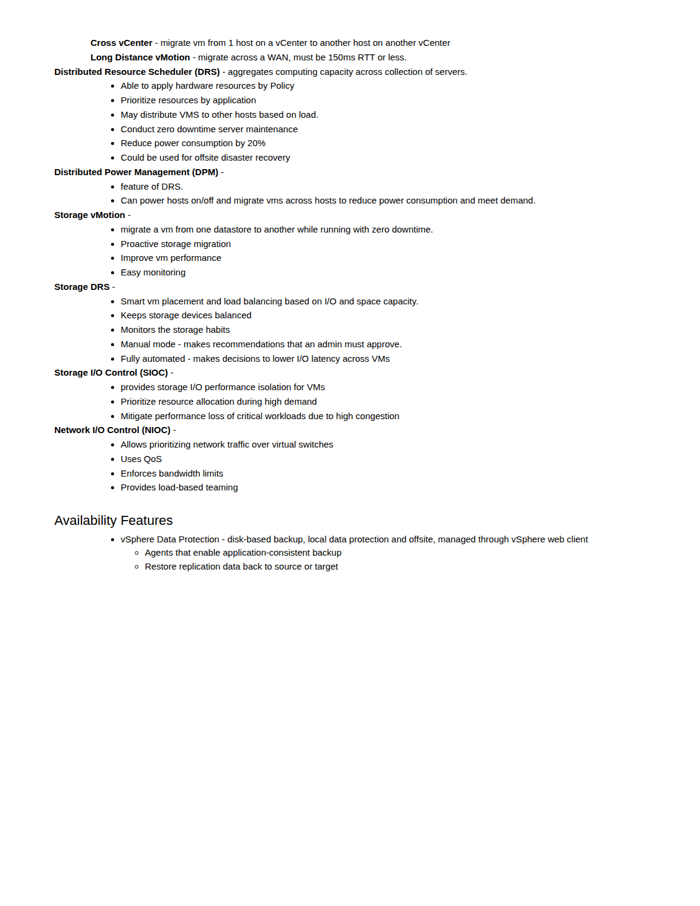Cross vCenter - migrate vm from 1 host on a vCenter to another host on another vCenter
Long Distance vMotion - migrate across a WAN, must be 150ms RTT or less.
Distributed Resource Scheduler (DRS) - aggregates computing capacity across collection of servers.
Able to apply hardware resources by Policy
Prioritize resources by application
May distribute VMS to other hosts based on load.
Conduct zero downtime server maintenance
Reduce power consumption by 20%
Could be used for offsite disaster recovery
Distributed Power Management (DPM) -
feature of DRS.
Can power hosts on/off and migrate vms across hosts to reduce power consumption and meet demand.
Storage vMotion -
migrate a vm from one datastore to another while running with zero downtime.
Proactive storage migration
Improve vm performance
Easy monitoring
Storage DRS -
Smart vm placement and load balancing based on I/O and space capacity.
Keeps storage devices balanced
Monitors the storage habits
Manual mode - makes recommendations that an admin must approve.
Fully automated - makes decisions to lower I/O latency across VMs
Storage I/O Control (SIOC) -
provides storage I/O performance isolation for VMs
Prioritize resource allocation during high demand
Mitigate performance loss of critical workloads due to high congestion
Network I/O Control (NIOC) -
Allows prioritizing network traffic over virtual switches
Uses QoS
Enforces bandwidth limits
Provides load-based teaming
Availability Features
vSphere Data Protection - disk-based backup, local data protection and offsite, managed through vSphere web client
Agents that enable application-consistent backup
Restore replication data back to source or target